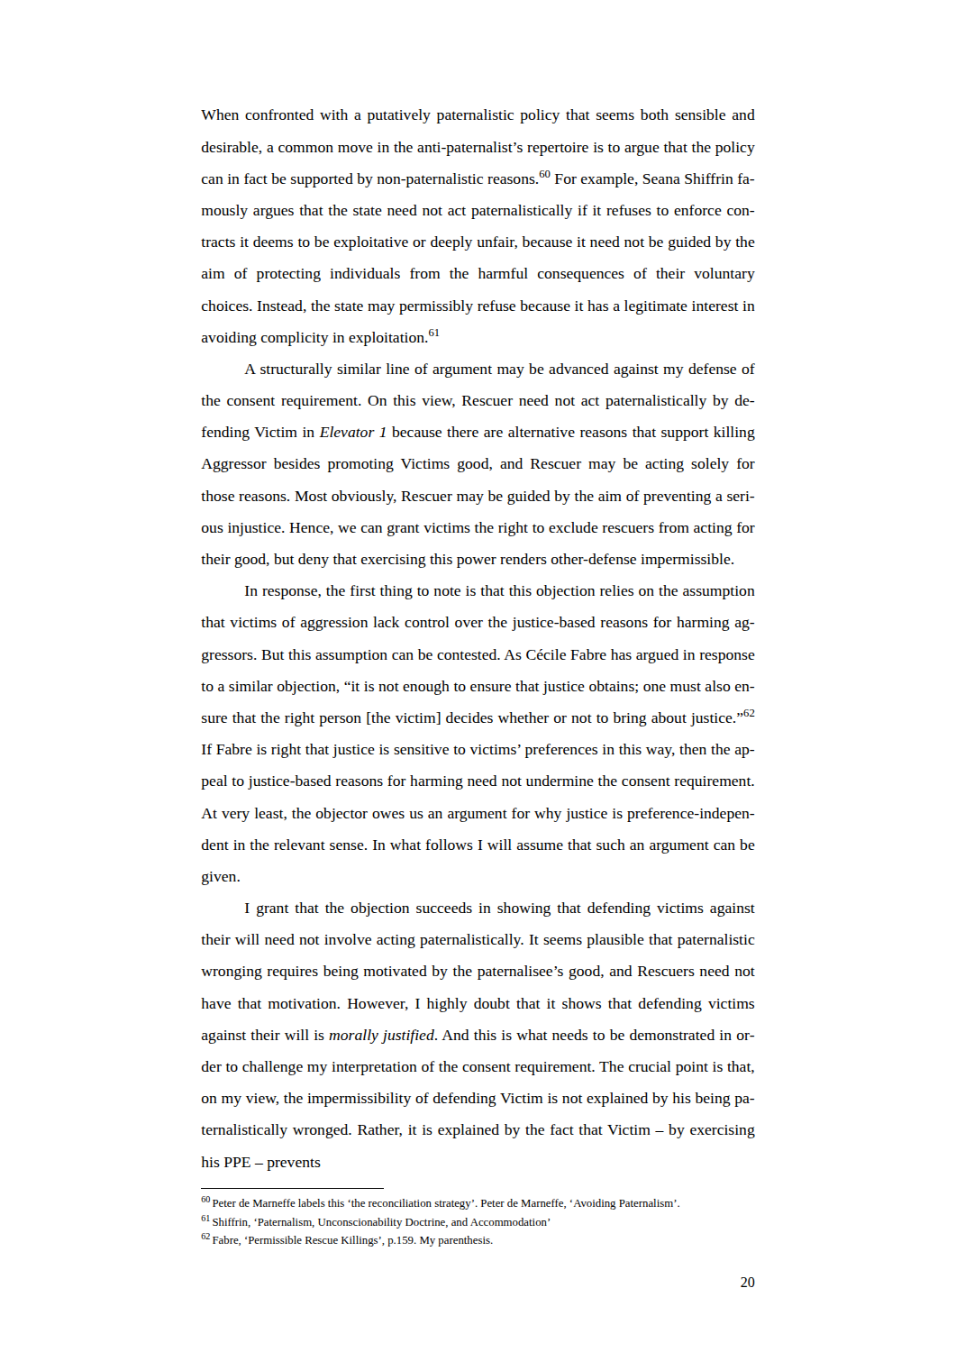When confronted with a putatively paternalistic policy that seems both sensible and desirable, a common move in the anti-paternalist’s repertoire is to argue that the policy can in fact be supported by non-paternalistic reasons.60 For example, Seana Shiffrin famously argues that the state need not act paternalistically if it refuses to enforce contracts it deems to be exploitative or deeply unfair, because it need not be guided by the aim of protecting individuals from the harmful consequences of their voluntary choices. Instead, the state may permissibly refuse because it has a legitimate interest in avoiding complicity in exploitation.61
A structurally similar line of argument may be advanced against my defense of the consent requirement. On this view, Rescuer need not act paternalistically by defending Victim in Elevator 1 because there are alternative reasons that support killing Aggressor besides promoting Victims good, and Rescuer may be acting solely for those reasons. Most obviously, Rescuer may be guided by the aim of preventing a serious injustice. Hence, we can grant victims the right to exclude rescuers from acting for their good, but deny that exercising this power renders other-defense impermissible.
In response, the first thing to note is that this objection relies on the assumption that victims of aggression lack control over the justice-based reasons for harming aggressors. But this assumption can be contested. As Cécile Fabre has argued in response to a similar objection, “it is not enough to ensure that justice obtains; one must also ensure that the right person [the victim] decides whether or not to bring about justice.”62 If Fabre is right that justice is sensitive to victims’ preferences in this way, then the appeal to justice-based reasons for harming need not undermine the consent requirement. At very least, the objector owes us an argument for why justice is preference-independent in the relevant sense. In what follows I will assume that such an argument can be given.
I grant that the objection succeeds in showing that defending victims against their will need not involve acting paternalistically. It seems plausible that paternalistic wronging requires being motivated by the paternalisee’s good, and Rescuers need not have that motivation. However, I highly doubt that it shows that defending victims against their will is morally justified. And this is what needs to be demonstrated in order to challenge my interpretation of the consent requirement. The crucial point is that, on my view, the impermissibility of defending Victim is not explained by his being paternalistically wronged. Rather, it is explained by the fact that Victim – by exercising his PPE – prevents
60 Peter de Marneffe labels this ‘the reconciliation strategy’. Peter de Marneffe, ‘Avoiding Paternalism’.
61 Shiffrin, ‘Paternalism, Unconscionability Doctrine, and Accommodation’
62 Fabre, ‘Permissible Rescue Killings’, p.159. My parenthesis.
20